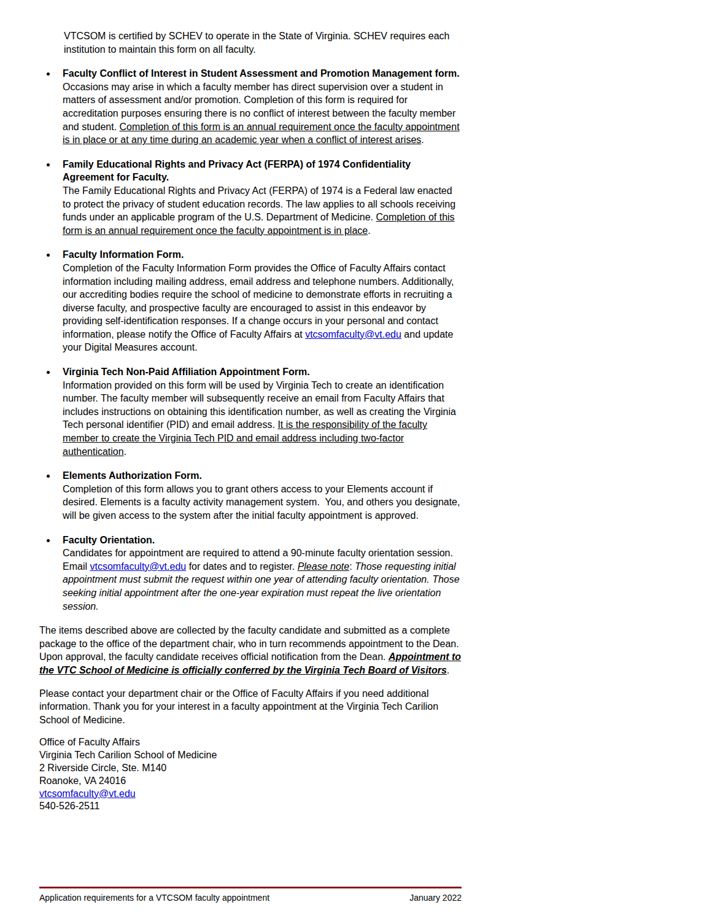VTCSOM is certified by SCHEV to operate in the State of Virginia. SCHEV requires each institution to maintain this form on all faculty.
Faculty Conflict of Interest in Student Assessment and Promotion Management form.
Occasions may arise in which a faculty member has direct supervision over a student in matters of assessment and/or promotion. Completion of this form is required for accreditation purposes ensuring there is no conflict of interest between the faculty member and student. Completion of this form is an annual requirement once the faculty appointment is in place or at any time during an academic year when a conflict of interest arises.
Family Educational Rights and Privacy Act (FERPA) of 1974 Confidentiality Agreement for Faculty.
The Family Educational Rights and Privacy Act (FERPA) of 1974 is a Federal law enacted to protect the privacy of student education records. The law applies to all schools receiving funds under an applicable program of the U.S. Department of Medicine. Completion of this form is an annual requirement once the faculty appointment is in place.
Faculty Information Form.
Completion of the Faculty Information Form provides the Office of Faculty Affairs contact information including mailing address, email address and telephone numbers. Additionally, our accrediting bodies require the school of medicine to demonstrate efforts in recruiting a diverse faculty, and prospective faculty are encouraged to assist in this endeavor by providing self-identification responses. If a change occurs in your personal and contact information, please notify the Office of Faculty Affairs at vtcsomfaculty@vt.edu and update your Digital Measures account.
Virginia Tech Non-Paid Affiliation Appointment Form.
Information provided on this form will be used by Virginia Tech to create an identification number. The faculty member will subsequently receive an email from Faculty Affairs that includes instructions on obtaining this identification number, as well as creating the Virginia Tech personal identifier (PID) and email address. It is the responsibility of the faculty member to create the Virginia Tech PID and email address including two-factor authentication.
Elements Authorization Form.
Completion of this form allows you to grant others access to your Elements account if desired. Elements is a faculty activity management system. You, and others you designate, will be given access to the system after the initial faculty appointment is approved.
Faculty Orientation.
Candidates for appointment are required to attend a 90-minute faculty orientation session. Email vtcsomfaculty@vt.edu for dates and to register. Please note: Those requesting initial appointment must submit the request within one year of attending faculty orientation. Those seeking initial appointment after the one-year expiration must repeat the live orientation session.
The items described above are collected by the faculty candidate and submitted as a complete package to the office of the department chair, who in turn recommends appointment to the Dean. Upon approval, the faculty candidate receives official notification from the Dean. Appointment to the VTC School of Medicine is officially conferred by the Virginia Tech Board of Visitors.
Please contact your department chair or the Office of Faculty Affairs if you need additional information. Thank you for your interest in a faculty appointment at the Virginia Tech Carilion School of Medicine.
Office of Faculty Affairs
Virginia Tech Carilion School of Medicine
2 Riverside Circle, Ste. M140
Roanoke, VA 24016
vtcsomfaculty@vt.edu
540-526-2511
Application requirements for a VTCSOM faculty appointment January 2022